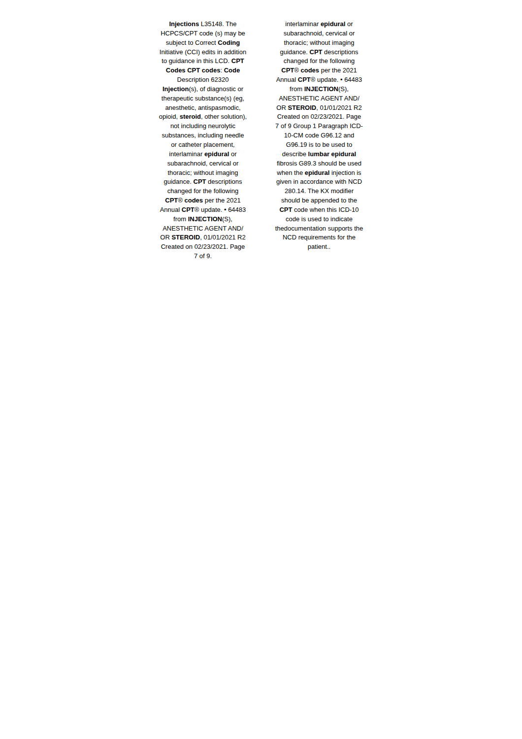Injections L35148. The HCPCS/CPT code (s) may be subject to Correct Coding Initiative (CCI) edits in addition to guidance in this LCD. CPT Codes CPT codes: Code Description 62320 Injection(s), of diagnostic or therapeutic substance(s) (eg, anesthetic, antispasmodic, opioid, steroid, other solution), not including neurolytic substances, including needle or catheter placement, interlaminar epidural or subarachnoid, cervical or thoracic; without imaging guidance. CPT descriptions changed for the following CPT® codes per the 2021 Annual CPT® update. • 64483 from INJECTION(S), ANESTHETIC AGENT AND/ OR STEROID, 01/01/2021 R2 Created on 02/23/2021. Page 7 of 9.
interlaminar epidural or subarachnoid, cervical or thoracic; without imaging guidance. CPT descriptions changed for the following CPT® codes per the 2021 Annual CPT® update. • 64483 from INJECTION(S), ANESTHETIC AGENT AND/ OR STEROID, 01/01/2021 R2 Created on 02/23/2021. Page 7 of 9 Group 1 Paragraph ICD-10-CM code G96.12 and G96.19 is to be used to describe lumbar epidural fibrosis G89.3 should be used when the epidural injection is given in accordance with NCD 280.14. The KX modifier should be appended to the CPT code when this ICD-10 code is used to indicate thedocumentation supports the NCD requirements for the patient..